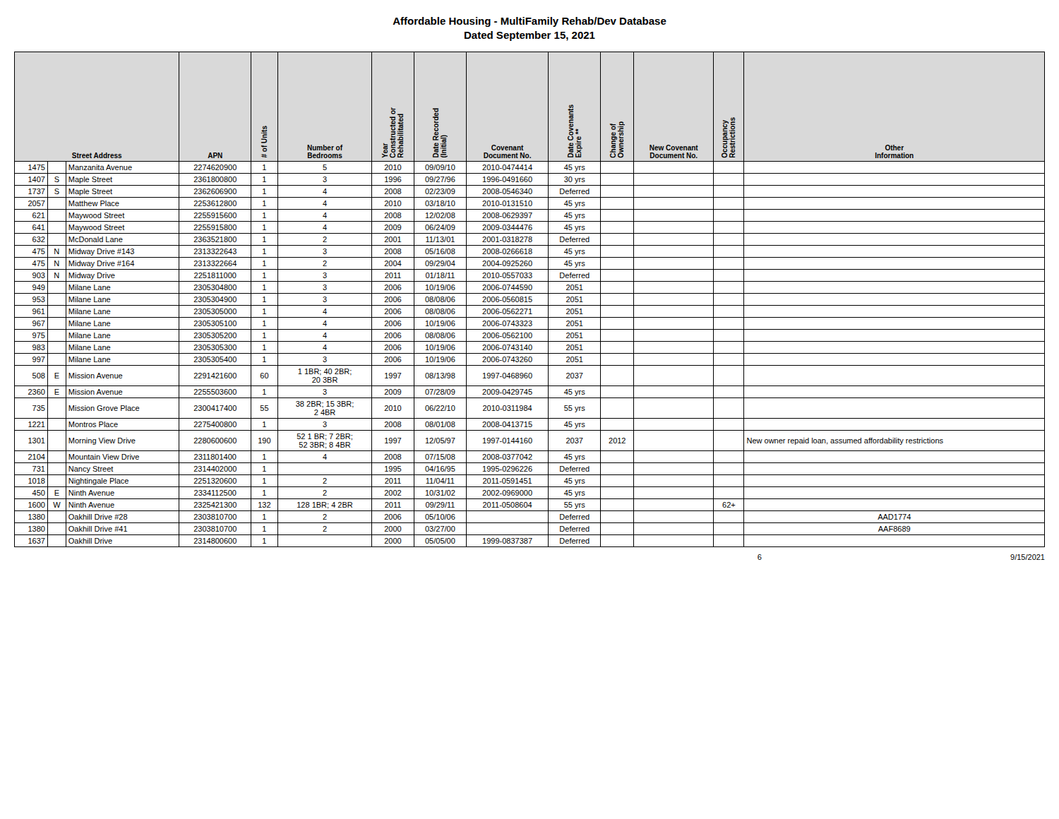Affordable Housing - MultiFamily Rehab/Dev Database
Dated September 15, 2021
| Street Address | APN | # of Units | Number of Bedrooms | Year Constructed or Rehabilitated | Date Recorded (Initial) | Covenant Document No. | Date Covenants Expire ** | Change of Ownership | New Covenant Document No. | Occupancy Restrictions | Other Information |
| --- | --- | --- | --- | --- | --- | --- | --- | --- | --- | --- | --- |
| 1475 | | Manzanita Avenue | 2274620900 | 1 | 5 | 2010 | 09/09/10 | 2010-0474414 | 45 yrs | | | | |
| 1407 | S | Maple Street | 2361800800 | 1 | 3 | 1996 | 09/27/96 | 1996-0491660 | 30 yrs | | | | |
| 1737 | S | Maple Street | 2362606900 | 1 | 4 | 2008 | 02/23/09 | 2008-0546340 | Deferred | | | | |
| 2057 | | Matthew Place | 2253612800 | 1 | 4 | 2010 | 03/18/10 | 2010-0131510 | 45 yrs | | | | |
| 621 | | Maywood Street | 2255915600 | 1 | 4 | 2008 | 12/02/08 | 2008-0629397 | 45 yrs | | | | |
| 641 | | Maywood Street | 2255915800 | 1 | 4 | 2009 | 06/24/09 | 2009-0344476 | 45 yrs | | | | |
| 632 | | McDonald Lane | 2363521800 | 1 | 2 | 2001 | 11/13/01 | 2001-0318278 | Deferred | | | | |
| 475 | N | Midway Drive #143 | 2313322643 | 1 | 3 | 2008 | 05/16/08 | 2008-0266618 | 45 yrs | | | | |
| 475 | N | Midway Drive #164 | 2313322664 | 1 | 2 | 2004 | 09/29/04 | 2004-0925260 | 45 yrs | | | | |
| 903 | N | Midway Drive | 2251811000 | 1 | 3 | 2011 | 01/18/11 | 2010-0557033 | Deferred | | | | |
| 949 | | Milane Lane | 2305304800 | 1 | 3 | 2006 | 10/19/06 | 2006-0744590 | 2051 | | | | |
| 953 | | Milane Lane | 2305304900 | 1 | 3 | 2006 | 08/08/06 | 2006-0560815 | 2051 | | | | |
| 961 | | Milane Lane | 2305305000 | 1 | 4 | 2006 | 08/08/06 | 2006-0562271 | 2051 | | | | |
| 967 | | Milane Lane | 2305305100 | 1 | 4 | 2006 | 10/19/06 | 2006-0743323 | 2051 | | | | |
| 975 | | Milane Lane | 2305305200 | 1 | 4 | 2006 | 08/08/06 | 2006-0562100 | 2051 | | | | |
| 983 | | Milane Lane | 2305305300 | 1 | 4 | 2006 | 10/19/06 | 2006-0743140 | 2051 | | | | |
| 997 | | Milane Lane | 2305305400 | 1 | 3 | 2006 | 10/19/06 | 2006-0743260 | 2051 | | | | |
| 508 | E | Mission Avenue | 2291421600 | 60 | 1 1BR; 40 2BR; 20 3BR | 1997 | 08/13/98 | 1997-0468960 | 2037 | | | | |
| 2360 | E | Mission Avenue | 2255503600 | 1 | 3 | 2009 | 07/28/09 | 2009-0429745 | 45 yrs | | | | |
| 735 | | Mission Grove Place | 2300417400 | 55 | 38 2BR; 15 3BR; 2 4BR | 2010 | 06/22/10 | 2010-0311984 | 55 yrs | | | | |
| 1221 | | Montros Place | 2275400800 | 1 | 3 | 2008 | 08/01/08 | 2008-0413715 | 45 yrs | | | | |
| 1301 | | Morning View Drive | 2280600600 | 190 | 52 1 BR; 7 2BR; 52 3BR; 8 4BR | 1997 | 12/05/97 | 1997-0144160 | 2037 | 2012 | | | New owner repaid loan, assumed affordability restrictions |
| 2104 | | Mountain View Drive | 2311801400 | 1 | 4 | 2008 | 07/15/08 | 2008-0377042 | 45 yrs | | | | |
| 731 | | Nancy Street | 2314402000 | 1 | | 1995 | 04/16/95 | 1995-0296226 | Deferred | | | | |
| 1018 | | Nightingale Place | 2251320600 | 1 | 2 | 2011 | 11/04/11 | 2011-0591451 | 45 yrs | | | | |
| 450 | E | Ninth Avenue | 2334112500 | 1 | 2 | 2002 | 10/31/02 | 2002-0969000 | 45 yrs | | | | |
| 1600 | W | Ninth Avenue | 2325421300 | 132 | 128 1BR; 4 2BR | 2011 | 09/29/11 | 2011-0508604 | 55 yrs | | | 62+ | |
| 1380 | | Oakhill Drive #28 | 2303810700 | 1 | 2 | 2006 | 05/10/06 | | Deferred | | | | AAD1774 |
| 1380 | | Oakhill Drive #41 | 2303810700 | 1 | 2 | 2000 | 03/27/00 | | Deferred | | | | AAF8689 |
| 1637 | | Oakhill Drive | 2314800600 | 1 | | 2000 | 05/05/00 | 1999-0837387 | Deferred | | | | |
6 9/15/2021